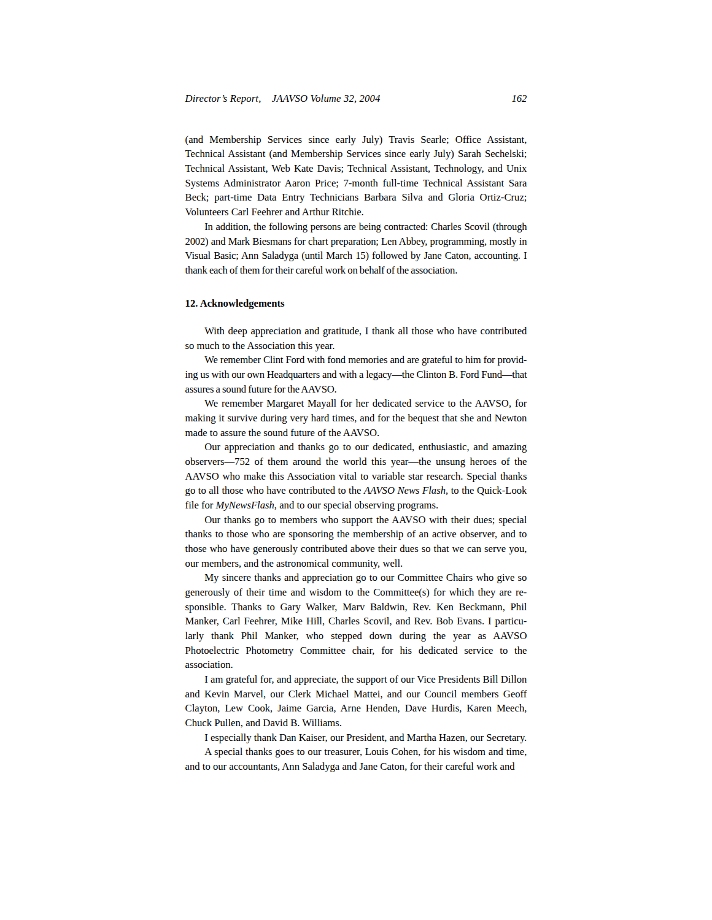Director’s Report, JAAVSO Volume 32, 2004 162
(and Membership Services since early July) Travis Searle; Office Assistant, Technical Assistant (and Membership Services since early July) Sarah Sechelski; Technical Assistant, Web Kate Davis; Technical Assistant, Technology, and Unix Systems Administrator Aaron Price; 7-month full-time Technical Assistant Sara Beck; part-time Data Entry Technicians Barbara Silva and Gloria Ortiz-Cruz; Volunteers Carl Feehrer and Arthur Ritchie.
In addition, the following persons are being contracted: Charles Scovil (through 2002) and Mark Biesmans for chart preparation; Len Abbey, programming, mostly in Visual Basic; Ann Saladyga (until March 15) followed by Jane Caton, accounting. I thank each of them for their careful work on behalf of the association.
12. Acknowledgements
With deep appreciation and gratitude, I thank all those who have contributed so much to the Association this year.
We remember Clint Ford with fond memories and are grateful to him for providing us with our own Headquarters and with a legacy—the Clinton B. Ford Fund—that assures a sound future for the AAVSO.
We remember Margaret Mayall for her dedicated service to the AAVSO, for making it survive during very hard times, and for the bequest that she and Newton made to assure the sound future of the AAVSO.
Our appreciation and thanks go to our dedicated, enthusiastic, and amazing observers—752 of them around the world this year—the unsung heroes of the AAVSO who make this Association vital to variable star research. Special thanks go to all those who have contributed to the AAVSO News Flash, to the Quick-Look file for MyNewsFlash, and to our special observing programs.
Our thanks go to members who support the AAVSO with their dues; special thanks to those who are sponsoring the membership of an active observer, and to those who have generously contributed above their dues so that we can serve you, our members, and the astronomical community, well.
My sincere thanks and appreciation go to our Committee Chairs who give so generously of their time and wisdom to the Committee(s) for which they are responsible. Thanks to Gary Walker, Marv Baldwin, Rev. Ken Beckmann, Phil Manker, Carl Feehrer, Mike Hill, Charles Scovil, and Rev. Bob Evans. I particularly thank Phil Manker, who stepped down during the year as AAVSO Photoelectric Photometry Committee chair, for his dedicated service to the association.
I am grateful for, and appreciate, the support of our Vice Presidents Bill Dillon and Kevin Marvel, our Clerk Michael Mattei, and our Council members Geoff Clayton, Lew Cook, Jaime Garcia, Arne Henden, Dave Hurdis, Karen Meech, Chuck Pullen, and David B. Williams.
I especially thank Dan Kaiser, our President, and Martha Hazen, our Secretary.
A special thanks goes to our treasurer, Louis Cohen, for his wisdom and time, and to our accountants, Ann Saladyga and Jane Caton, for their careful work and